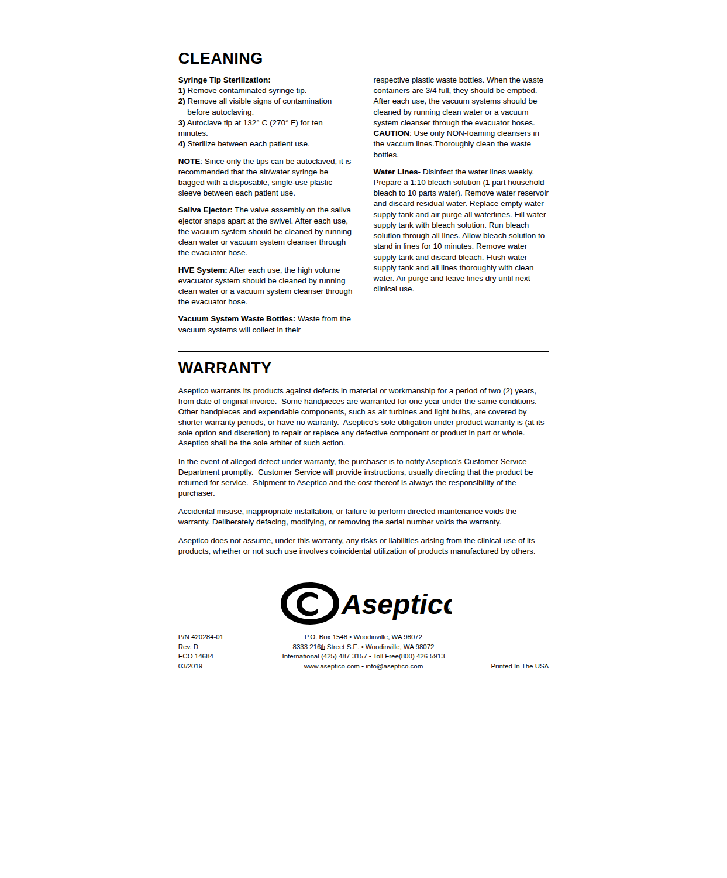CLEANING
Syringe Tip Sterilization:
1) Remove contaminated syringe tip.
2) Remove all visible signs of contamination
before autoclaving.
3) Autoclave tip at 132° C (270° F) for ten minutes.
4) Sterilize between each patient use.
NOTE: Since only the tips can be autoclaved, it is recommended that the air/water syringe be bagged with a disposable, single-use plastic sleeve between each patient use.
Saliva Ejector: The valve assembly on the saliva ejector snaps apart at the swivel. After each use, the vacuum system should be cleaned by running clean water or vacuum system cleanser through the evacuator hose.
HVE System: After each use, the high volume evacuator system should be cleaned by running clean water or a vacuum system cleanser through the evacuator hose.
Vacuum System Waste Bottles: Waste from the vacuum systems will collect in their
respective plastic waste bottles. When the waste containers are 3/4 full, they should be emptied. After each use, the vacuum systems should be cleaned by running clean water or a vacuum system cleanser through the evacuator hoses. CAUTION: Use only NON-foaming cleansers in the vaccum lines.Thoroughly clean the waste bottles.
Water Lines- Disinfect the water lines weekly. Prepare a 1:10 bleach solution (1 part household bleach to 10 parts water). Remove water reservoir and discard residual water. Replace empty water supply tank and air purge all waterlines. Fill water supply tank with bleach solution. Run bleach solution through all lines. Allow bleach solution to stand in lines for 10 minutes. Remove water supply tank and discard bleach. Flush water supply tank and all lines thoroughly with clean water. Air purge and leave lines dry until next clinical use.
WARRANTY
Aseptico warrants its products against defects in material or workmanship for a period of two (2) years, from date of original invoice. Some handpieces are warranted for one year under the same conditions. Other handpieces and expendable components, such as air turbines and light bulbs, are covered by shorter warranty periods, or have no warranty. Aseptico's sole obligation under product warranty is (at its sole option and discretion) to repair or replace any defective component or product in part or whole. Aseptico shall be the sole arbiter of such action.
In the event of alleged defect under warranty, the purchaser is to notify Aseptico's Customer Service Department promptly. Customer Service will provide instructions, usually directing that the product be returned for service. Shipment to Aseptico and the cost thereof is always the responsibility of the purchaser.
Accidental misuse, inappropriate installation, or failure to perform directed maintenance voids the warranty. Deliberately defacing, modifying, or removing the serial number voids the warranty.
Aseptico does not assume, under this warranty, any risks or liabilities arising from the clinical use of its products, whether or not such use involves coincidental utilization of products manufactured by others.
Aseptico ®
P/N 420284-01
Rev. D
ECO 14684
03/2019
P.O. Box 1548 • Woodinville, WA 98072
8333 216th Street S.E. • Woodinville, WA 98072
International (425) 487-3157 • Toll Free(800) 426-5913
www.aseptico.com • info@aseptico.com
Printed In The USA